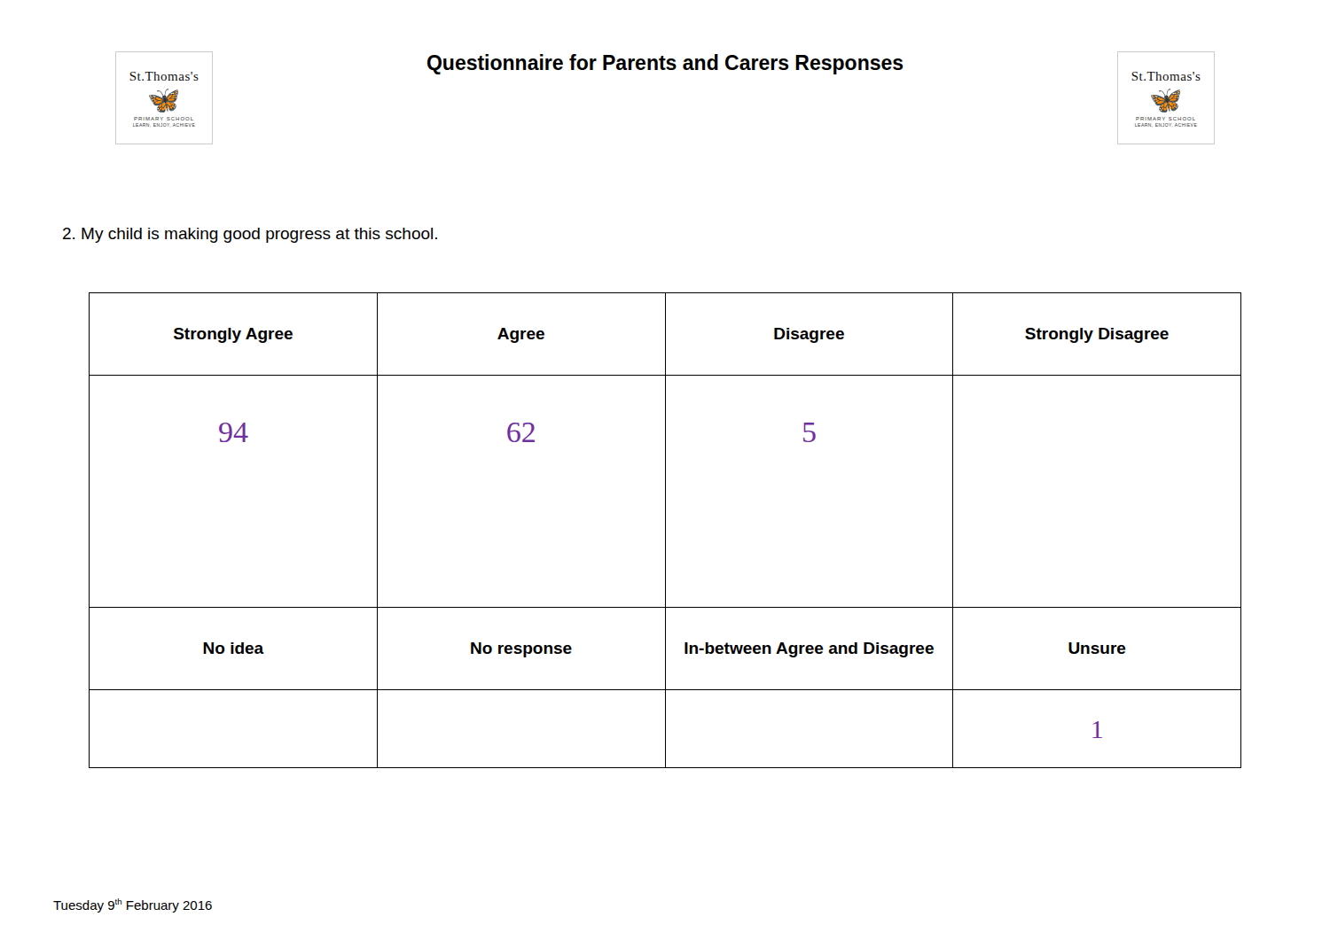St.Thomas's
🦋
Primary School
Learn, Enjoy, Achieve
St.Thomas's
🦋
Primary School
Learn, Enjoy, Achieve
Questionnaire for Parents and Carers Responses
2. My child is making good progress at this school.
| Strongly Agree | Agree | Disagree | Strongly Disagree |
| --- | --- | --- | --- |
| 94 | 62 | 5 | |
| No idea | No response | In-between Agree and Disagree | Unsure |
| | | | 1 |
Tuesday 9th February 2016